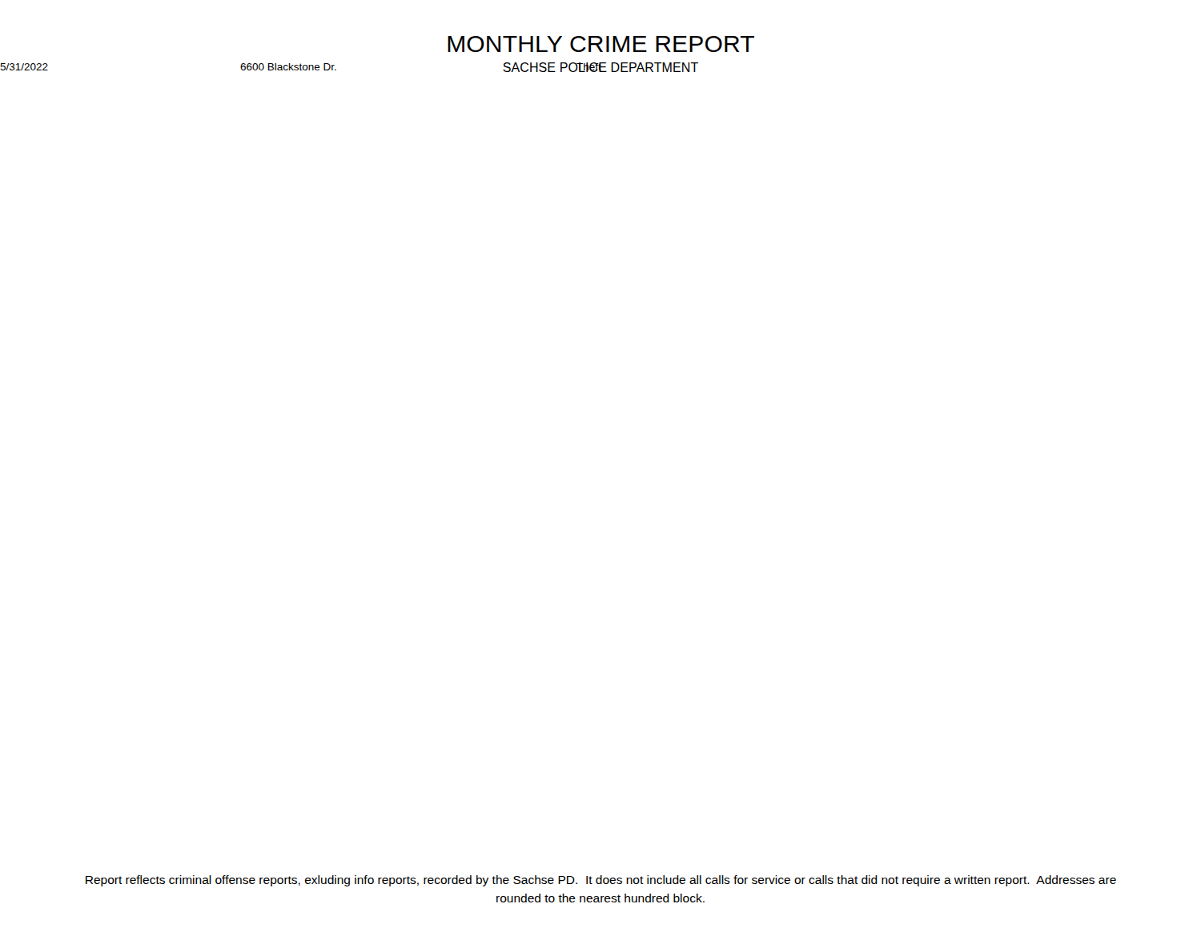MONTHLY CRIME REPORT
SACHSE POLICE DEPARTMENT
| 5/31/2022 | 6600 Blackstone Dr. | Theft |
Report reflects criminal offense reports, exluding info reports, recorded by the Sachse PD. It does not include all calls for service or calls that did not require a written report. Addresses are rounded to the nearest hundred block.